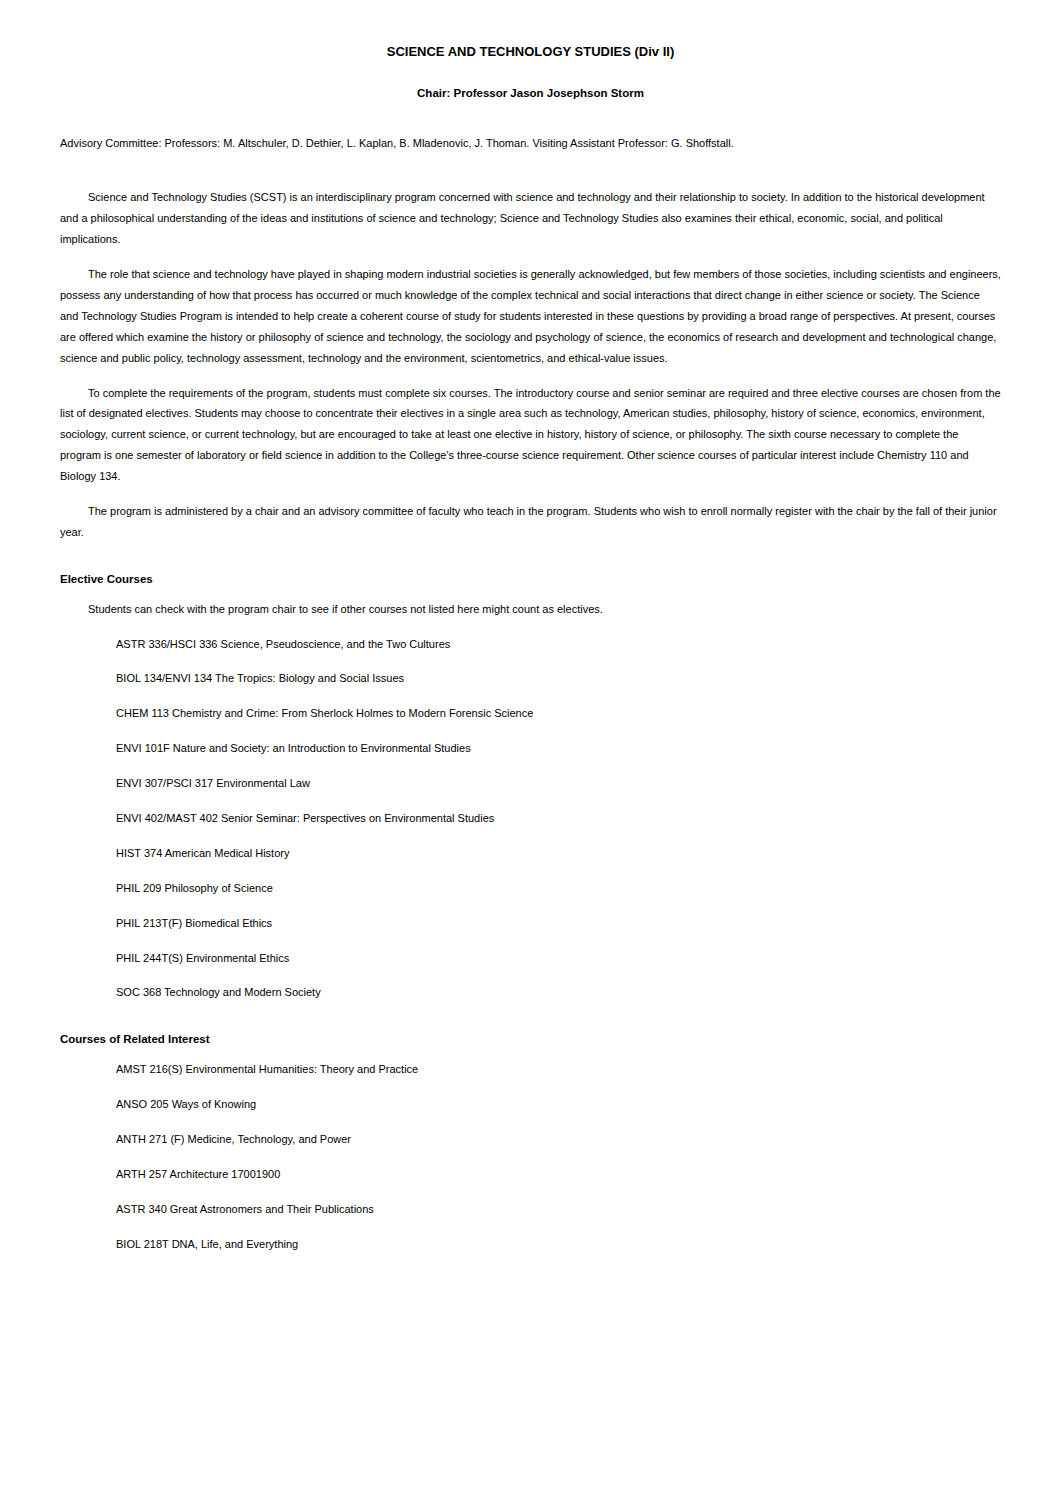SCIENCE AND TECHNOLOGY STUDIES (Div II)
Chair: Professor Jason Josephson Storm
Advisory Committee: Professors: M. Altschuler, D. Dethier, L. Kaplan, B. Mladenovic, J. Thoman. Visiting Assistant Professor: G. Shoffstall.
Science and Technology Studies (SCST) is an interdisciplinary program concerned with science and technology and their relationship to society. In addition to the historical development and a philosophical understanding of the ideas and institutions of science and technology; Science and Technology Studies also examines their ethical, economic, social, and political implications.
The role that science and technology have played in shaping modern industrial societies is generally acknowledged, but few members of those societies, including scientists and engineers, possess any understanding of how that process has occurred or much knowledge of the complex technical and social interactions that direct change in either science or society. The Science and Technology Studies Program is intended to help create a coherent course of study for students interested in these questions by providing a broad range of perspectives. At present, courses are offered which examine the history or philosophy of science and technology, the sociology and psychology of science, the economics of research and development and technological change, science and public policy, technology assessment, technology and the environment, scientometrics, and ethical-value issues.
To complete the requirements of the program, students must complete six courses. The introductory course and senior seminar are required and three elective courses are chosen from the list of designated electives. Students may choose to concentrate their electives in a single area such as technology, American studies, philosophy, history of science, economics, environment, sociology, current science, or current technology, but are encouraged to take at least one elective in history, history of science, or philosophy. The sixth course necessary to complete the program is one semester of laboratory or field science in addition to the College's three-course science requirement. Other science courses of particular interest include Chemistry 110 and Biology 134.
The program is administered by a chair and an advisory committee of faculty who teach in the program. Students who wish to enroll normally register with the chair by the fall of their junior year.
Elective Courses
Students can check with the program chair to see if other courses not listed here might count as electives.
ASTR 336/HSCI 336 Science, Pseudoscience, and the Two Cultures
BIOL 134/ENVI 134 The Tropics: Biology and Social Issues
CHEM 113 Chemistry and Crime: From Sherlock Holmes to Modern Forensic Science
ENVI 101F Nature and Society: an Introduction to Environmental Studies
ENVI 307/PSCI 317 Environmental Law
ENVI 402/MAST 402 Senior Seminar: Perspectives on Environmental Studies
HIST 374 American Medical History
PHIL 209 Philosophy of Science
PHIL 213T(F) Biomedical Ethics
PHIL 244T(S) Environmental Ethics
SOC 368 Technology and Modern Society
Courses of Related Interest
AMST 216(S) Environmental Humanities: Theory and Practice
ANSO 205 Ways of Knowing
ANTH 271 (F) Medicine, Technology, and Power
ARTH 257 Architecture 17001900
ASTR 340 Great Astronomers and Their Publications
BIOL 218T DNA, Life, and Everything